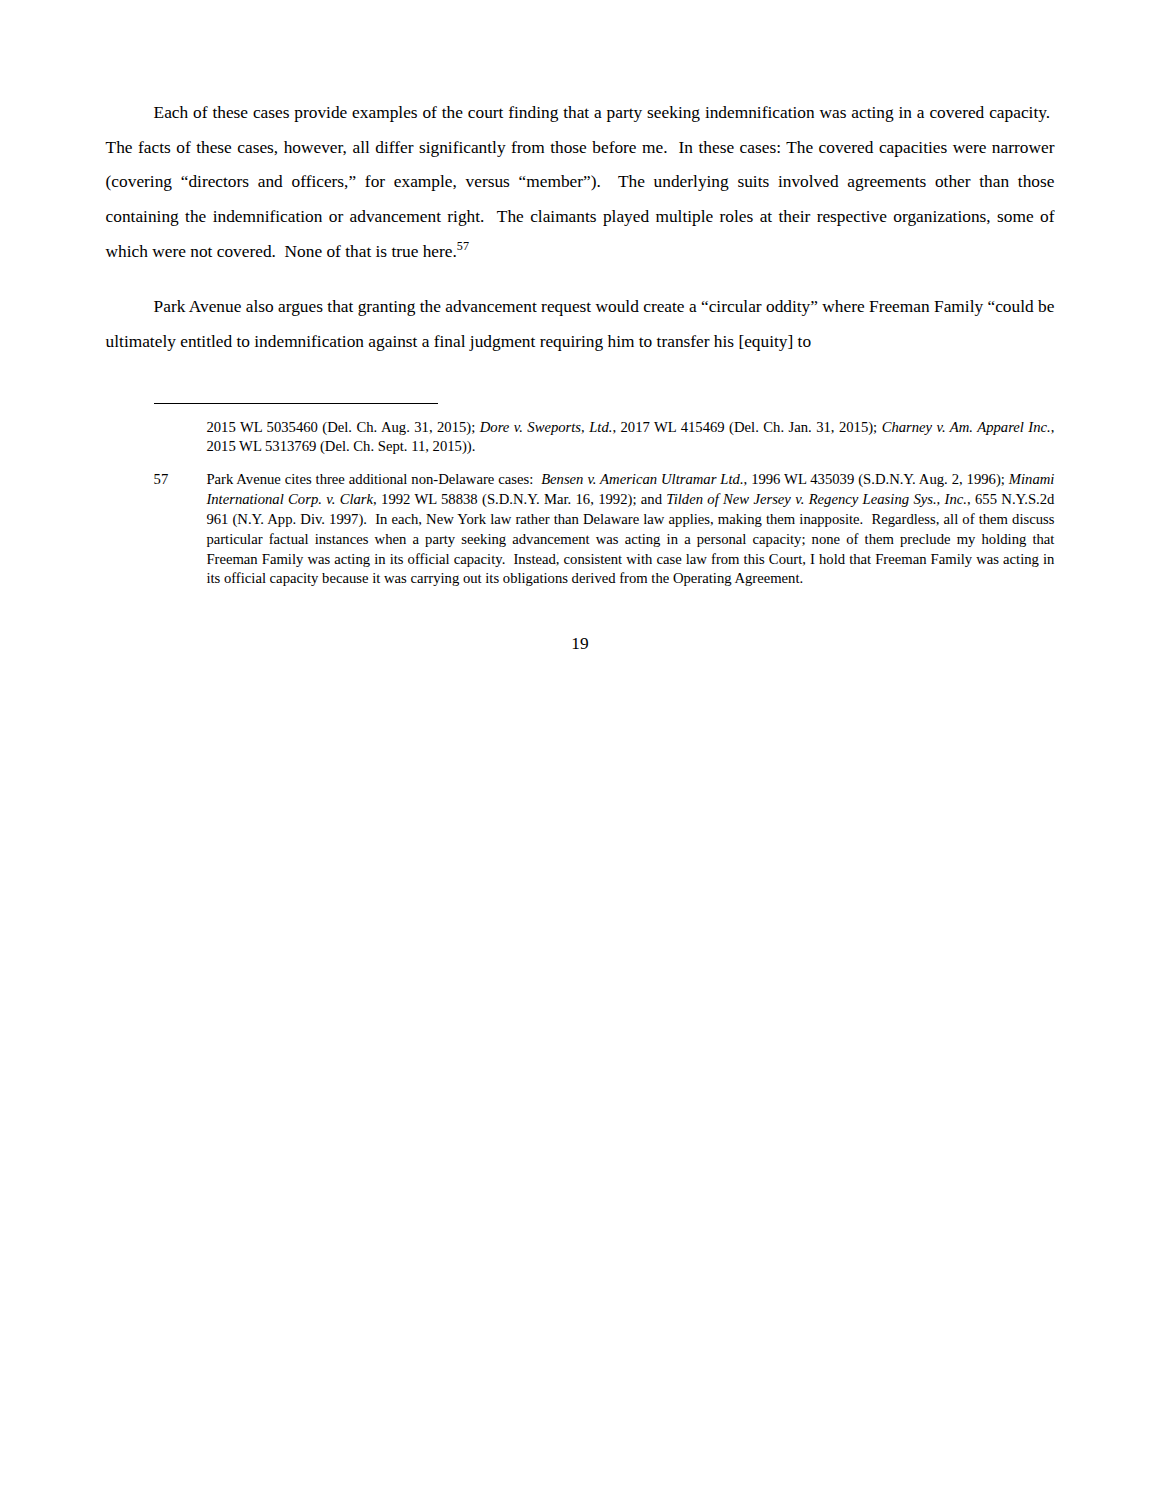Each of these cases provide examples of the court finding that a party seeking indemnification was acting in a covered capacity. The facts of these cases, however, all differ significantly from those before me. In these cases: The covered capacities were narrower (covering “directors and officers,” for example, versus “member”). The underlying suits involved agreements other than those containing the indemnification or advancement right. The claimants played multiple roles at their respective organizations, some of which were not covered. None of that is true here.57
Park Avenue also argues that granting the advancement request would create a “circular oddity” where Freeman Family “could be ultimately entitled to indemnification against a final judgment requiring him to transfer his [equity] to
2015 WL 5035460 (Del. Ch. Aug. 31, 2015); Dore v. Sweports, Ltd., 2017 WL 415469 (Del. Ch. Jan. 31, 2015); Charney v. Am. Apparel Inc., 2015 WL 5313769 (Del. Ch. Sept. 11, 2015)).
57
Park Avenue cites three additional non-Delaware cases: Bensen v. American Ultramar Ltd., 1996 WL 435039 (S.D.N.Y. Aug. 2, 1996); Minami International Corp. v. Clark, 1992 WL 58838 (S.D.N.Y. Mar. 16, 1992); and Tilden of New Jersey v. Regency Leasing Sys., Inc., 655 N.Y.S.2d 961 (N.Y. App. Div. 1997). In each, New York law rather than Delaware law applies, making them inapposite. Regardless, all of them discuss particular factual instances when a party seeking advancement was acting in a personal capacity; none of them preclude my holding that Freeman Family was acting in its official capacity. Instead, consistent with case law from this Court, I hold that Freeman Family was acting in its official capacity because it was carrying out its obligations derived from the Operating Agreement.
19